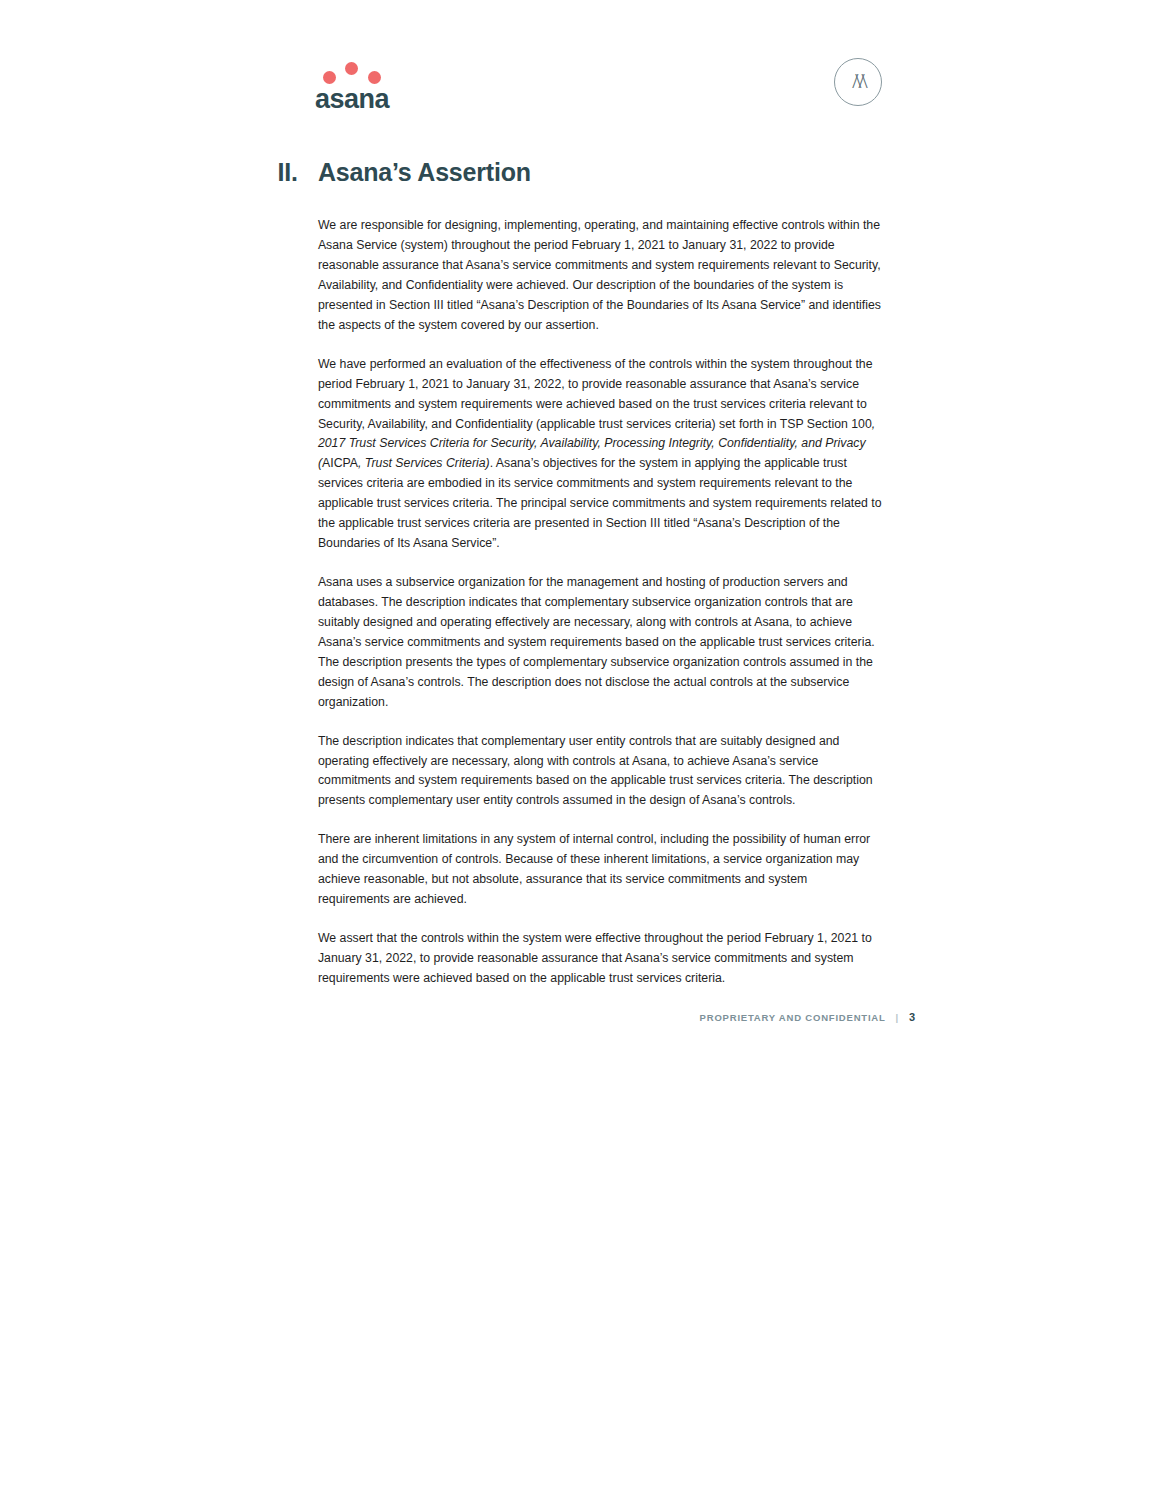asana
/\/\
II. Asana’s Assertion
We are responsible for designing, implementing, operating, and maintaining effective controls within the Asana Service (system) throughout the period February 1, 2021 to January 31, 2022 to provide reasonable assurance that Asana’s service commitments and system requirements relevant to Security, Availability, and Confidentiality were achieved. Our description of the boundaries of the system is presented in Section III titled “Asana’s Description of the Boundaries of Its Asana Service” and identifies the aspects of the system covered by our assertion.
We have performed an evaluation of the effectiveness of the controls within the system throughout the period February 1, 2021 to January 31, 2022, to provide reasonable assurance that Asana’s service commitments and system requirements were achieved based on the trust services criteria relevant to Security, Availability, and Confidentiality (applicable trust services criteria) set forth in TSP Section 100, 2017 Trust Services Criteria for Security, Availability, Processing Integrity, Confidentiality, and Privacy (AICPA, Trust Services Criteria). Asana’s objectives for the system in applying the applicable trust services criteria are embodied in its service commitments and system requirements relevant to the applicable trust services criteria. The principal service commitments and system requirements related to the applicable trust services criteria are presented in Section III titled “Asana’s Description of the Boundaries of Its Asana Service”.
Asana uses a subservice organization for the management and hosting of production servers and databases. The description indicates that complementary subservice organization controls that are suitably designed and operating effectively are necessary, along with controls at Asana, to achieve Asana’s service commitments and system requirements based on the applicable trust services criteria. The description presents the types of complementary subservice organization controls assumed in the design of Asana’s controls. The description does not disclose the actual controls at the subservice organization.
The description indicates that complementary user entity controls that are suitably designed and operating effectively are necessary, along with controls at Asana, to achieve Asana’s service commitments and system requirements based on the applicable trust services criteria. The description presents complementary user entity controls assumed in the design of Asana’s controls.
There are inherent limitations in any system of internal control, including the possibility of human error and the circumvention of controls. Because of these inherent limitations, a service organization may achieve reasonable, but not absolute, assurance that its service commitments and system requirements are achieved.
We assert that the controls within the system were effective throughout the period February 1, 2021 to January 31, 2022, to provide reasonable assurance that Asana’s service commitments and system requirements were achieved based on the applicable trust services criteria.
PROPRIETARY AND CONFIDENTIAL|3